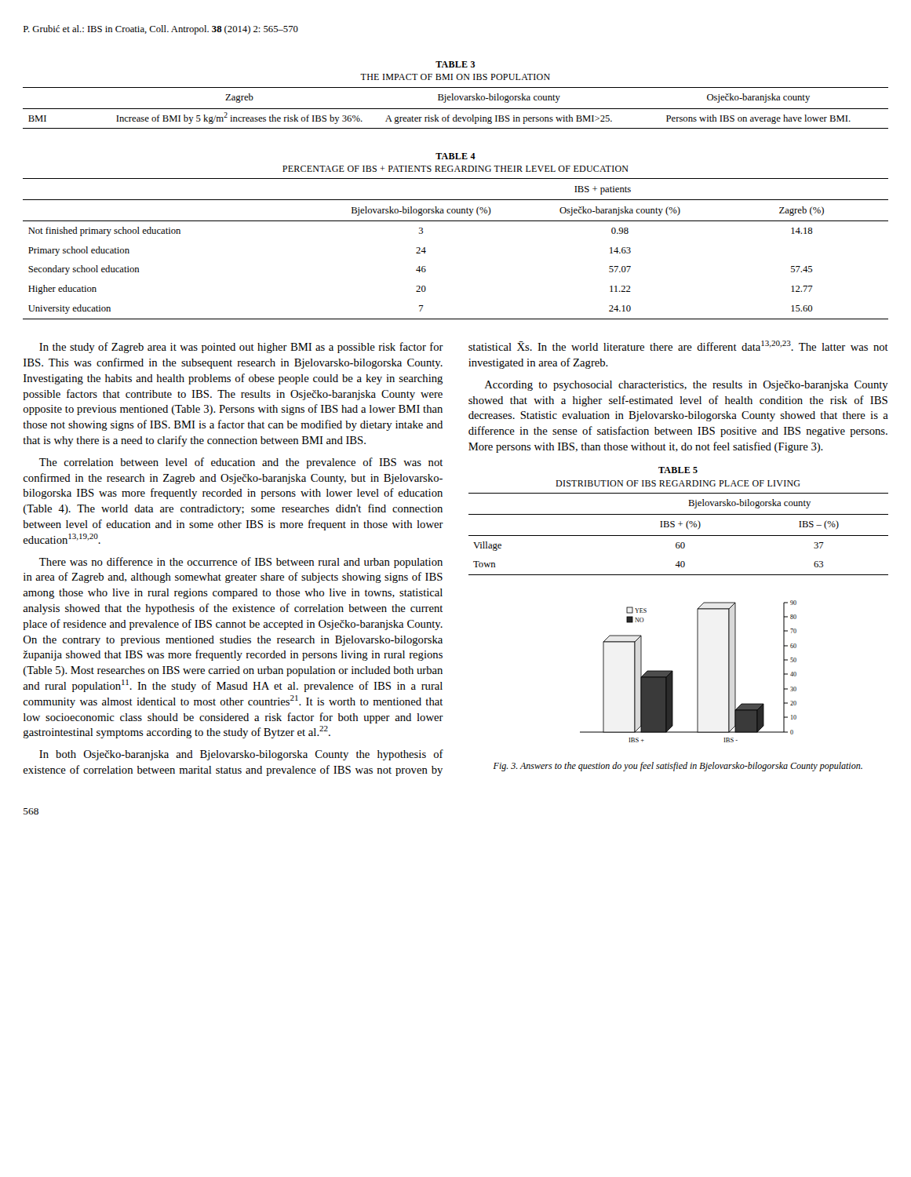P. Grubić et al.: IBS in Croatia, Coll. Antropol. 38 (2014) 2: 565–570
TABLE 3 THE IMPACT OF BMI ON IBS POPULATION
| | Zagreb | Bjelovarsko-bilogorska county | Osječko-baranjska county |
| --- | --- | --- | --- |
| BMI | Increase of BMI by 5 kg/m 2 increases the risk of IBS by 36%. | A greater risk of devolping IBS in persons with BMI>25. | Persons with IBS on average have lower BMI. |
TABLE 4 PERCENTAGE OF IBS + PATIENTS REGARDING THEIR LEVEL OF EDUCATION
| | IBS + patients |
| --- | --- |
| | Bjelovarsko-bilogorska county (%) | Osječko-baranjska county (%) | Zagreb (%) |
| Not finished primary school education | 3 | 0.98 | 14.18 |
| Primary school education | 24 | 14.63 | |
| Secondary school education | 46 | 57.07 | 57.45 |
| Higher education | 20 | 11.22 | 12.77 |
| University education | 7 | 24.10 | 15.60 |
In the study of Zagreb area it was pointed out higher BMI as a possible risk factor for IBS. This was confirmed in the subsequent research in Bjelovarsko-bilogorska County. Investigating the habits and health problems of obese people could be a key in searching possible factors that contribute to IBS. The results in Osječko-baranjska County were opposite to previous mentioned (Table 3). Persons with signs of IBS had a lower BMI than those not showing signs of IBS. BMI is a factor that can be modified by dietary intake and that is why there is a need to clarify the connection between BMI and IBS.
The correlation between level of education and the prevalence of IBS was not confirmed in the research in Zagreb and Osječko-baranjska County, but in Bjelovarsko-bilogorska IBS was more frequently recorded in persons with lower level of education (Table 4). The world data are contradictory; some researches didn't find connection between level of education and in some other IBS is more frequent in those with lower education13,19,20.
There was no difference in the occurrence of IBS between rural and urban population in area of Zagreb and, although somewhat greater share of subjects showing signs of IBS among those who live in rural regions compared to those who live in towns, statistical analysis showed that the hypothesis of the existence of correlation between the current place of residence and prevalence of IBS cannot be accepted in Osječko-baranjska County. On the contrary to previous mentioned studies the research in Bjelovarsko-bilogorska županija showed that IBS was more frequently recorded in persons living in rural regions (Table 5). Most researches on IBS were carried on urban population or included both urban and rural population11. In the study of Masud HA et al. prevalence of IBS in a rural community was almost identical to most other countries21. It is worth to mentioned that low socioeconomic class should be considered a risk factor for both upper and lower gastrointestinal symptoms according to the study of Bytzer et al.22.
In both Osječko-baranjska and Bjelovarsko-bilogorska County the hypothesis of existence of correlation between marital status and prevalence of IBS was not proven by statistical X̄s. In the world literature there are different data13,20,23. The latter was not investigated in area of Zagreb.
According to psychosocial characteristics, the results in Osječko-baranjska County showed that with a higher self-estimated level of health condition the risk of IBS decreases. Statistic evaluation in Bjelovarsko-bilogorska County showed that there is a difference in the sense of satisfaction between IBS positive and IBS negative persons. More persons with IBS, than those without it, do not feel satisfied (Figure 3).
TABLE 5 DISTRIBUTION OF IBS REGARDING PLACE OF LIVING
| | Bjelovarsko-bilogorska county |
| --- | --- |
| | IBS + (%) | IBS – (%) |
| Village | 60 | 37 |
| Town | 40 | 63 |
0 10 20 30 40 50 60 70 80 90 YES NO IBS + IBS -
Fig. 3. Answers to the question do you feel satisfied in Bjelovarsko-bilogorska County population.
568